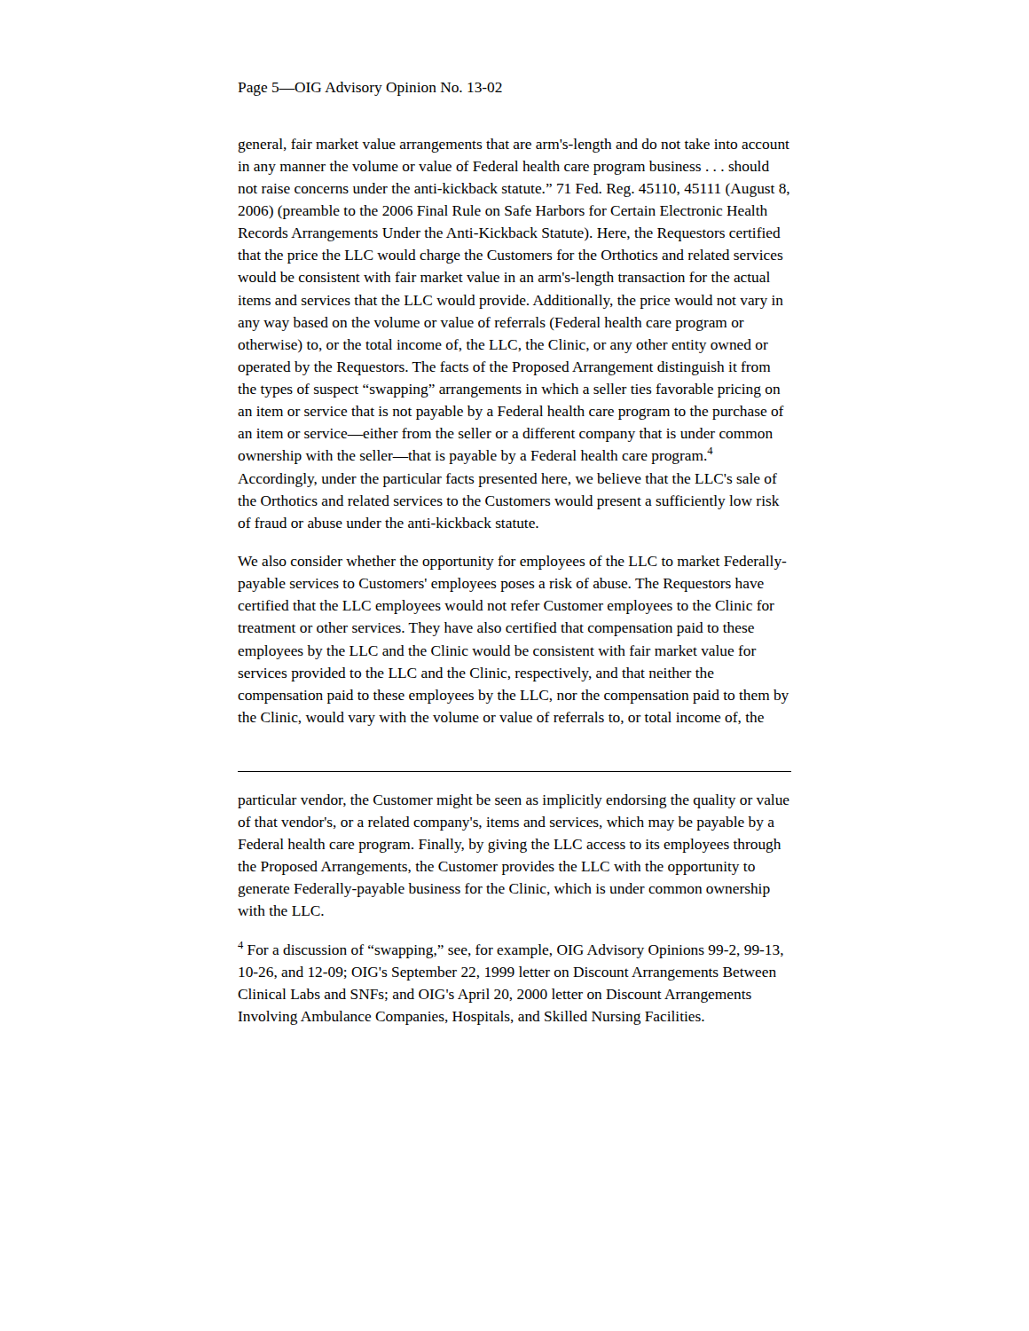Page 5—OIG Advisory Opinion No. 13-02
general, fair market value arrangements that are arm's-length and do not take into account in any manner the volume or value of Federal health care program business . . . should not raise concerns under the anti-kickback statute.” 71 Fed. Reg. 45110, 45111 (August 8, 2006) (preamble to the 2006 Final Rule on Safe Harbors for Certain Electronic Health Records Arrangements Under the Anti-Kickback Statute). Here, the Requestors certified that the price the LLC would charge the Customers for the Orthotics and related services would be consistent with fair market value in an arm's-length transaction for the actual items and services that the LLC would provide. Additionally, the price would not vary in any way based on the volume or value of referrals (Federal health care program or otherwise) to, or the total income of, the LLC, the Clinic, or any other entity owned or operated by the Requestors. The facts of the Proposed Arrangement distinguish it from the types of suspect “swapping” arrangements in which a seller ties favorable pricing on an item or service that is not payable by a Federal health care program to the purchase of an item or service—either from the seller or a different company that is under common ownership with the seller—that is payable by a Federal health care program.4 Accordingly, under the particular facts presented here, we believe that the LLC's sale of the Orthotics and related services to the Customers would present a sufficiently low risk of fraud or abuse under the anti-kickback statute.
We also consider whether the opportunity for employees of the LLC to market Federally-payable services to Customers' employees poses a risk of abuse. The Requestors have certified that the LLC employees would not refer Customer employees to the Clinic for treatment or other services. They have also certified that compensation paid to these employees by the LLC and the Clinic would be consistent with fair market value for services provided to the LLC and the Clinic, respectively, and that neither the compensation paid to these employees by the LLC, nor the compensation paid to them by the Clinic, would vary with the volume or value of referrals to, or total income of, the
particular vendor, the Customer might be seen as implicitly endorsing the quality or value of that vendor's, or a related company's, items and services, which may be payable by a Federal health care program. Finally, by giving the LLC access to its employees through the Proposed Arrangements, the Customer provides the LLC with the opportunity to generate Federally-payable business for the Clinic, which is under common ownership with the LLC.
4 For a discussion of “swapping,” see, for example, OIG Advisory Opinions 99-2, 99-13, 10-26, and 12-09; OIG's September 22, 1999 letter on Discount Arrangements Between Clinical Labs and SNFs; and OIG's April 20, 2000 letter on Discount Arrangements Involving Ambulance Companies, Hospitals, and Skilled Nursing Facilities.